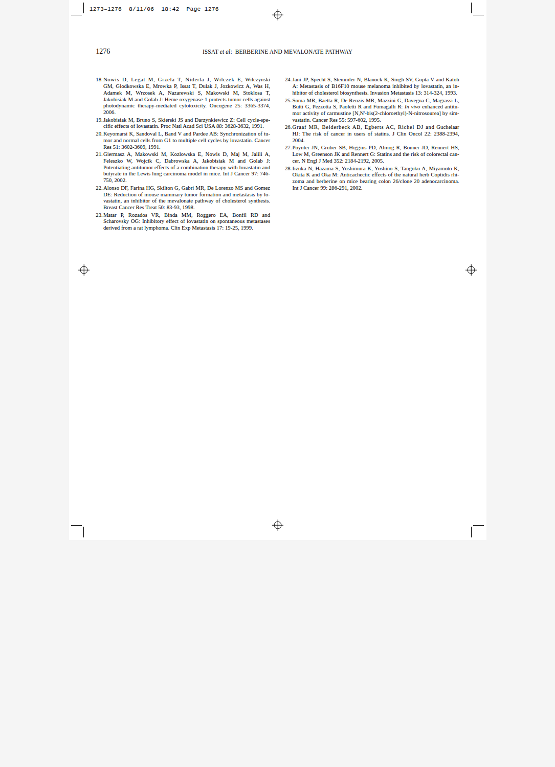1273–1276 8/11/06 18:42 Page 1276
1276
ISSAT et al: BERBERINE AND MEVALONATE PATHWAY
18. Nowis D, Legat M, Grzela T, Niderla J, Wilczek E, Wilczynski GM, Glodkowska E, Mrowka P, Issat T, Dulak J, Jozkowicz A, Was H, Adamek M, Wrzosek A, Nazarewski S, Makowski M, Stoklosa T, Jakobisiak M and Golab J: Heme oxygenase-1 protects tumor cells against photodynamic therapy-mediated cytotoxicity. Oncogene 25: 3365-3374, 2006.
19. Jakobisiak M, Bruno S, Skierski JS and Darzynkiewicz Z: Cell cycle-specific effects of lovastatin. Proc Natl Acad Sci USA 88: 3628-3632, 1991.
20. Keyomarsi K, Sandoval L, Band V and Pardee AB: Synchronization of tumor and normal cells from G1 to multiple cell cycles by lovastatin. Cancer Res 51: 3602-3609, 1991.
21. Giermasz A, Makowski M, Kozlowska E, Nowis D, Maj M, Jalili A, Feleszko W, Wojcik C, Dabrowska A, Jakobisiak M and Golab J: Potentiating antitumor effects of a combination therapy with lovastatin and butyrate in the Lewis lung carcinoma model in mice. Int J Cancer 97: 746-750, 2002.
22. Alonso DF, Farina HG, Skilton G, Gabri MR, De Lorenzo MS and Gomez DE: Reduction of mouse mammary tumor formation and metastasis by lovastatin, an inhibitor of the mevalonate pathway of cholesterol synthesis. Breast Cancer Res Treat 50: 83-93, 1998.
23. Matar P, Rozados VR, Binda MM, Roggero EA, Bonfil RD and Scharovsky OG: Inhibitory effect of lovastatin on spontaneous metastases derived from a rat lymphoma. Clin Exp Metastasis 17: 19-25, 1999.
24. Jani JP, Specht S, Stemmler N, Blanock K, Singh SV, Gupta V and Katoh A: Metastasis of B16F10 mouse melanoma inhibited by lovastatin, an inhibitor of cholesterol biosynthesis. Invasion Metastasis 13: 314-324, 1993.
25. Soma MR, Baetta R, De Renzis MR, Mazzini G, Davegna C, Magrassi L, Butti G, Pezzotta S, Paoletti R and Fumagalli R: In vivo enhanced antitumor activity of carmustine [N,N'-bis(2-chloroethyl)-N-nitrosourea] by simvastatin. Cancer Res 55: 597-602, 1995.
26. Graaf MR, Beiderbeck AB, Egberts AC, Richel DJ and Guchelaar HJ: The risk of cancer in users of statins. J Clin Oncol 22: 2388-2394, 2004.
27. Poynter JN, Gruber SB, Higgins PD, Almog R, Bonner JD, Rennert HS, Low M, Greenson JK and Rennert G: Statins and the risk of colorectal cancer. N Engl J Med 352: 2184-2192, 2005.
28. Iizuka N, Hazama S, Yoshimura K, Yoshino S, Tangoku A, Miyamoto K, Okita K and Oka M: Anticachectic effects of the natural herb Coptidis rhizoma and berberine on mice bearing colon 26/clone 20 adenocarcinoma. Int J Cancer 99: 286-291, 2002.